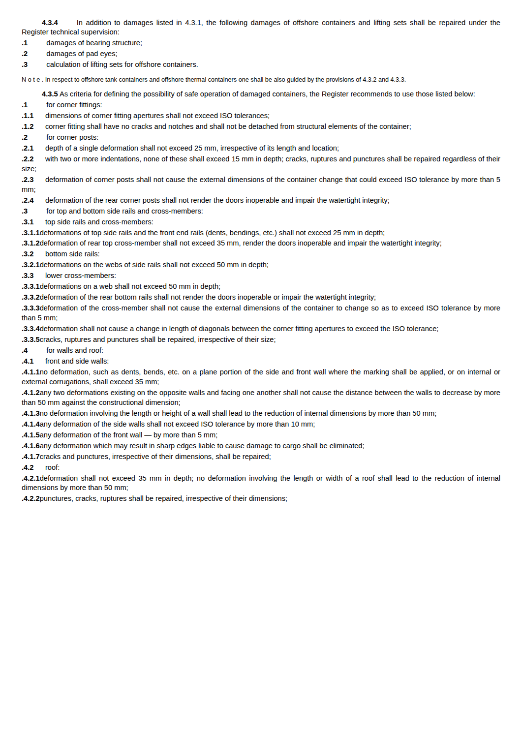4.3.4 In addition to damages listed in 4.3.1, the following damages of offshore containers and lifting sets shall be repaired under the Register technical supervision:
.1 damages of bearing structure;
.2 damages of pad eyes;
.3 calculation of lifting sets for offshore containers.
N o t e . In respect to offshore tank containers and offshore thermal containers one shall be also guided by the provisions of 4.3.2 and 4.3.3.
4.3.5 As criteria for defining the possibility of safe operation of damaged containers, the Register recommends to use those listed below:
.1 for corner fittings:
.1.1 dimensions of corner fitting apertures shall not exceed ISO tolerances;
.1.2 corner fitting shall have no cracks and notches and shall not be detached from structural elements of the container;
.2 for corner posts:
.2.1 depth of a single deformation shall not exceed 25 mm, irrespective of its length and location;
.2.2 with two or more indentations, none of these shall exceed 15 mm in depth; cracks, ruptures and punctures shall be repaired regardless of their size;
.2.3 deformation of corner posts shall not cause the external dimensions of the container change that could exceed ISO tolerance by more than 5 mm;
.2.4 deformation of the rear corner posts shall not render the doors inoperable and impair the watertight integrity;
.3 for top and bottom side rails and cross-members:
.3.1 top side rails and cross-members:
.3.1.1deformations of top side rails and the front end rails (dents, bendings, etc.) shall not exceed 25 mm in depth;
.3.1.2deformation of rear top cross-member shall not exceed 35 mm, render the doors inoperable and impair the watertight integrity;
.3.2 bottom side rails:
.3.2.1deformations on the webs of side rails shall not exceed 50 mm in depth;
.3.3 lower cross-members:
.3.3.1deformations on a web shall not exceed 50 mm in depth;
.3.3.2deformation of the rear bottom rails shall not render the doors inoperable or impair the watertight integrity;
.3.3.3deformation of the cross-member shall not cause the external dimensions of the container to change so as to exceed ISO tolerance by more than 5 mm;
.3.3.4deformation shall not cause a change in length of diagonals between the corner fitting apertures to exceed the ISO tolerance;
.3.3.5cracks, ruptures and punctures shall be repaired, irrespective of their size;
.4 for walls and roof:
.4.1 front and side walls:
.4.1.1no deformation, such as dents, bends, etc. on a plane portion of the side and front wall where the marking shall be applied, or on internal or external corrugations, shall exceed 35 mm;
.4.1.2any two deformations existing on the opposite walls and facing one another shall not cause the distance between the walls to decrease by more than 50 mm against the constructional dimension;
.4.1.3no deformation involving the length or height of a wall shall lead to the reduction of internal dimensions by more than 50 mm;
.4.1.4any deformation of the side walls shall not exceed ISO tolerance by more than 10 mm;
.4.1.5any deformation of the front wall — by more than 5 mm;
.4.1.6any deformation which may result in sharp edges liable to cause damage to cargo shall be eliminated;
.4.1.7cracks and punctures, irrespective of their dimensions, shall be repaired;
.4.2 roof:
.4.2.1deformation shall not exceed 35 mm in depth; no deformation involving the length or width of a roof shall lead to the reduction of internal dimensions by more than 50 mm;
.4.2.2punctures, cracks, ruptures shall be repaired, irrespective of their dimensions;